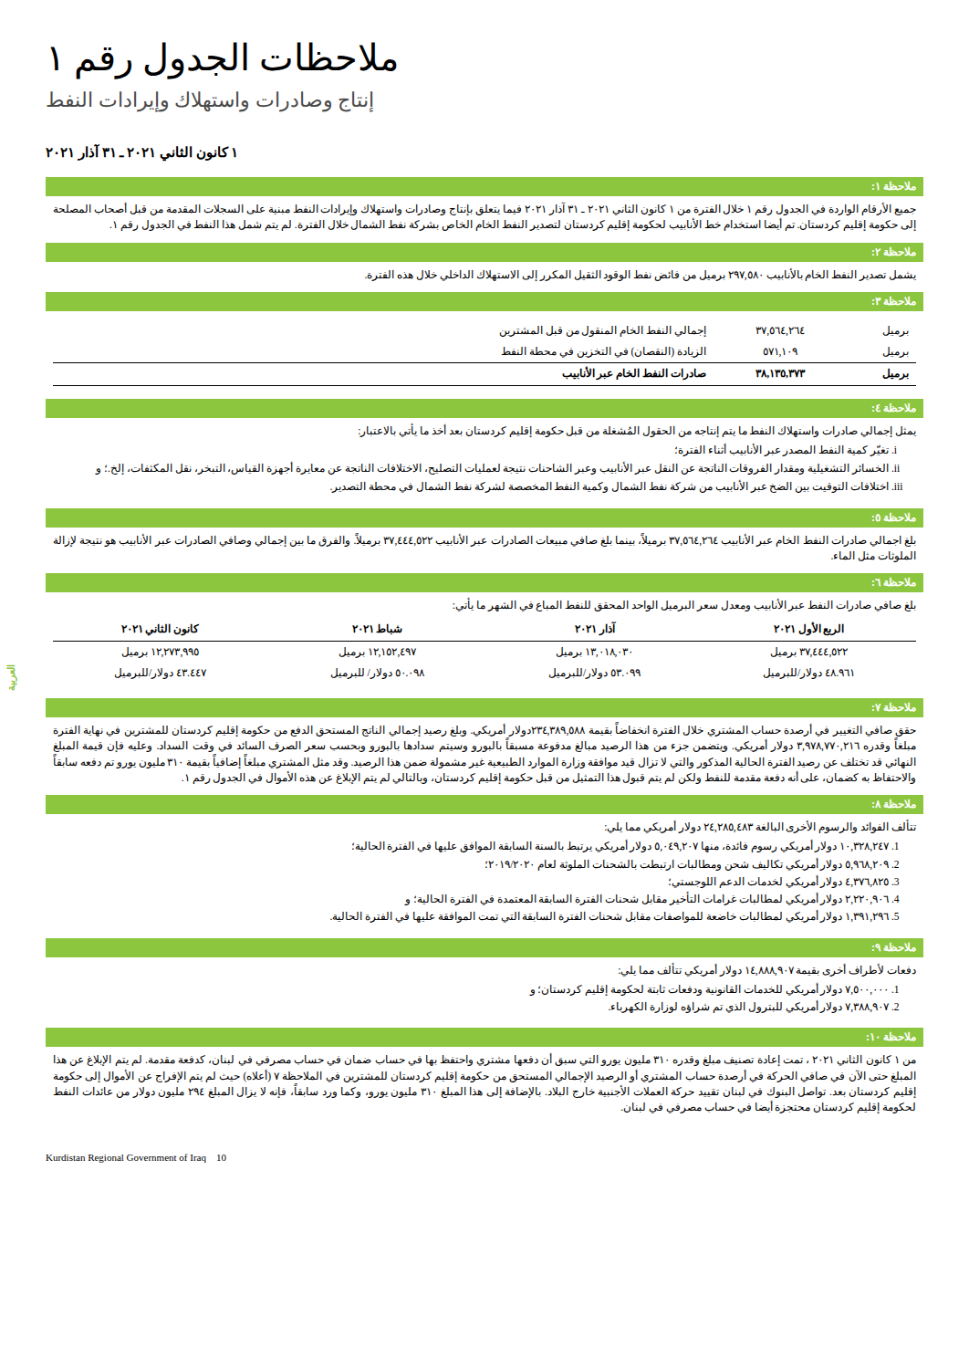العربية
ملاحظات الجدول رقم ١
إنتاج وصادرات واستهلاك وإيرادات النفط
١ كانون الثاني ٢٠٢١ ـ ٣١ آذار ٢٠٢١
ملاحظة ١:
جميع الأرقام الواردة في الجدول رقم ١ خلال الفترة من ١ كانون الثاني ٢٠٢١ ـ ٣١ آذار ٢٠٢١ فيما يتعلق بإنتاج وصادرات واستهلاك وإيرادات النفط مبنية على السجلات المقدمة من قبل أصحاب المصلحة إلى حكومة إقليم كردستان. تم أيضا استخدام خط الأنابيب لحكومة إقليم كردستان لتصدير النفط الخام الخاص بشركة نفط الشمال خلال الفترة. لم يتم شمل هذا النفط في الجدول رقم ١.
ملاحظة ٢:
يشمل تصدير النفط الخام بالأنابيب ٢٩٧,٥٨٠ برميل من فائض نفط الوقود الثقيل المكرر إلى الاستهلاك الداخلي خلال هذه الفترة.
ملاحظة ٣:
| برميل | ٣٧,٥٦٤,٢٦٤ | إجمالي النفط الخام المنقول من قبل المشترين |
| برميل | ٥٧١,١٠٩ | الزيادة (النقصان) في التخزين في محطة النفط |
| برميل | ٣٨,١٣٥,٣٧٣ | صادرات النفط الخام عبر الأنابيب |
ملاحظة ٤:
يمثل إجمالي صادرات واستهلاك النفط ما يتم إنتاجه من الحقول المُشغلة من قبل حكومة إقليم كردستان بعد أخذ ما يأتي بالاعتبار:
تغيّر كمية النفط المصدر عبر الأنابيب أثناء الفترة؛
الخسائر التشغيلية ومقدار الفروقات الناتجة عن النقل عبر الأنابيب وعبر الشاحنات نتيجة لعمليات التصليح، الاختلافات الناتجة عن معايرة أجهزة القياس، التبخر، نقل المكثفات، إلخ.؛ و
اختلافات التوقيت بين الضخ عبر الأنابيب من شركة نفط الشمال وكمية النفط المخصصة لشركة نفط الشمال في محطة التصدير.
ملاحظة ٥:
بلغ اجمالي صادرات النفط الخام عبر الأنابيب ٣٧,٥٦٤,٢٦٤ برميلاً، بينما بلغ صافي مبيعات الصادرات عبر الأنابيب ٣٧,٤٤٤,٥٢٢ برميلاً. والفرق ما بين إجمالي وصافي الصادرات عبر الأنابيب هو نتيجة لإزالة الملوثات مثل الماء.
ملاحظة ٦:
بلغ صافي صادرات النفط عبر الأنابيب ومعدل سعر البرميل الواحد المحقق للنفط المباع في الشهر ما يأتي:
| الربع الأول ٢٠٢١ | آذار ٢٠٢١ | شباط ٢٠٢١ | كانون الثاني ٢٠٢١ |
| --- | --- | --- | --- |
| ٣٧,٤٤٤,٥٢٢ برميل | ١٣,٠١٨,٠٣٠ برميل | ١٢,١٥٢,٤٩٧ برميل | ١٢,٢٧٣,٩٩٥ برميل |
| ٤٨.٩٦١ دولار/للبرميل | ٥٣.٠٩٩ دولار/للبرميل | ٥٠.٠٩٨ دولار/ للبرميل | ٤٣.٤٤٧ دولار/للبرميل |
ملاحظة ٧:
حقق صافي التغيير في أرصدة حساب المشتري خلال الفترة انخفاضاً بقيمة ٢٣٤,٣٨٩,٥٨٨دولار أمريكي. وبلغ رصيد إجمالي الناتج المستحق الدفع من حكومة إقليم كردستان للمشترين في نهاية الفترة مبلغاً وقدره ٣,٩٧٨,٧٧٠,٢١٦ دولار أمريكي. ويتضمن جزء من هذا الرصيد مبالغ مدفوعة مسبقاً بالبورو وسيتم سدادها بالبورو وبحسب سعر الصرف السائد في وقت السداد. وعليه فإن قيمة المبلغ النهائي قد تختلف عن رصيد الفترة الحالية المذكور والتي لا تزال قيد موافقة وزارة الموارد الطبيعية غير مشمولة ضمن هذا الرصيد. وقد مثل المشتري مبلغاً إضافياً بقيمة ٣١٠ مليون يورو تم دفعه سابقاً والاحتفاظ به كضمان، على أنه دفعة مقدمة للنفط ولكن لم يتم قبول هذا التمثيل من قبل حكومة إقليم كردستان، وبالتالي لم يتم الإبلاغ عن هذه الأموال في الجدول رقم ١.
ملاحظة ٨:
تتألف الفوائد والرسوم الأخرى البالغة ٢٤,٢٨٥,٤٨٣ دولار أمريكي مما يلي:
١٠,٣٢٨,٢٤٧ دولار أمريكي رسوم فائدة، منها ٥,٠٤٩,٢٠٧ دولار أمريكي يرتبط بالسنة السابقة الموافق عليها في الفترة الحالية؛
٥,٩٦٨,٢٠٩ دولار أمريكي تكاليف شحن ومطالبات ارتبطت بالشحنات الملوثة لعام ٢٠١٩/٢٠٢٠؛
٤,٣٧٦,٨٢٥ دولار أمريكي لخدمات الدعم اللوجستي؛
٢,٢٢٠,٩٠٦ دولار أمريكي لمطالبات غرامات التأخير مقابل شحنات الفترة السابقة المعتمدة في الفترة الحالية؛ و
١,٣٩١,٢٩٦ دولار أمريكي لمطالبات خاضعة للمواصفات مقابل شحنات الفترة السابقة التي تمت الموافقة عليها في الفترة الحالية.
ملاحظة ٩:
دفعات لأطراف أخرى بقيمة ١٤,٨٨٨,٩٠٧ دولار أمريكي تتألف مما يلي:
٧,٥٠٠,٠٠٠ دولار أمريكي للخدمات القانونية ودفعات ثابتة لحكومة إقليم كردستان؛ و
٧,٣٨٨,٩٠٧ دولار أمريكي للبترول الذي تم شراؤه لوزارة الكهرباء.
ملاحظة ١٠:
من ١ كانون الثاني ٢٠٢١ ، تمت إعادة تصنيف مبلغ وقدره ٣١٠ مليون يورو التي سبق أن دفعها مشتري واحتفظ بها في حساب ضمان في حساب مصرفي في لبنان، كدفعة مقدمة. لم يتم الإبلاغ عن هذا المبلغ حتى الآن في صافي الحركة في أرصدة حساب المشتري أو الرصيد الإجمالي المستحق من حكومة إقليم كردستان للمشترين في الملاحظة ٧ (أعلاه) حيث لم يتم الإفراج عن الأموال إلى حكومة إقليم كردستان بعد. تواصل البنوك في لبنان تقييد حركة العملات الأجنبية خارج البلاد. بالإضافة إلى هذا المبلغ ٣١٠ مليون يورو، وكما ورد سابقاً، فإنه لا يزال المبلغ ٢٩٤ مليون دولار من عائدات النفط لحكومة إقليم كردستان محتجزة أيضا في حساب مصرفي في لبنان.
Kurdistan Regional Government of Iraq 10